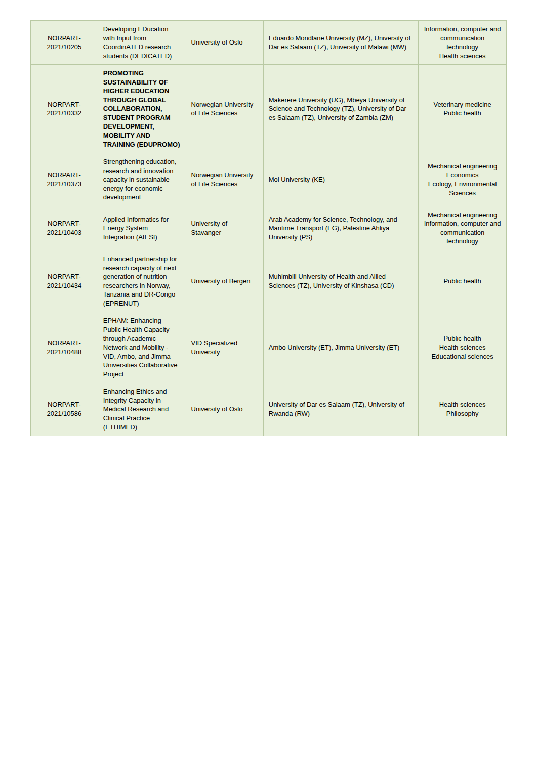| NORPART-2021/10205 | Developing EDucation with Input from CoordinATED research students (DEDICATED) | University of Oslo | Eduardo Mondlane University (MZ), University of Dar es Salaam (TZ), University of Malawi (MW) | Information, computer and communication technology Health sciences |
| NORPART-2021/10332 | PROMOTING SUSTAINABILITY OF HIGHER EDUCATION THROUGH GLOBAL COLLABORATION, STUDENT PROGRAM DEVELOPMENT, MOBILITY AND TRAINING (EDUPROMO) | Norwegian University of Life Sciences | Makerere University (UG), Mbeya University of Science and Technology (TZ), University of Dar es Salaam (TZ), University of Zambia (ZM) | Veterinary medicine Public health |
| NORPART-2021/10373 | Strengthening education, research and innovation capacity in sustainable energy for economic development | Norwegian University of Life Sciences | Moi University (KE) | Mechanical engineering Economics Ecology, Environmental Sciences |
| NORPART-2021/10403 | Applied Informatics for Energy System Integration (AIESI) | University of Stavanger | Arab Academy for Science, Technology, and Maritime Transport (EG), Palestine Ahliya University (PS) | Mechanical engineering Information, computer and communication technology |
| NORPART-2021/10434 | Enhanced partnership for research capacity of next generation of nutrition researchers in Norway, Tanzania and DR-Congo (EPRENUT) | University of Bergen | Muhimbili University of Health and Allied Sciences (TZ), University of Kinshasa (CD) | Public health |
| NORPART-2021/10488 | EPHAM: Enhancing Public Health Capacity through Academic Network and Mobility - VID, Ambo, and Jimma Universities Collaborative Project | VID Specialized University | Ambo University (ET), Jimma University (ET) | Public health Health sciences Educational sciences |
| NORPART-2021/10586 | Enhancing Ethics and Integrity Capacity in Medical Research and Clinical Practice (ETHIMED) | University of Oslo | University of Dar es Salaam (TZ), University of Rwanda (RW) | Health sciences Philosophy |